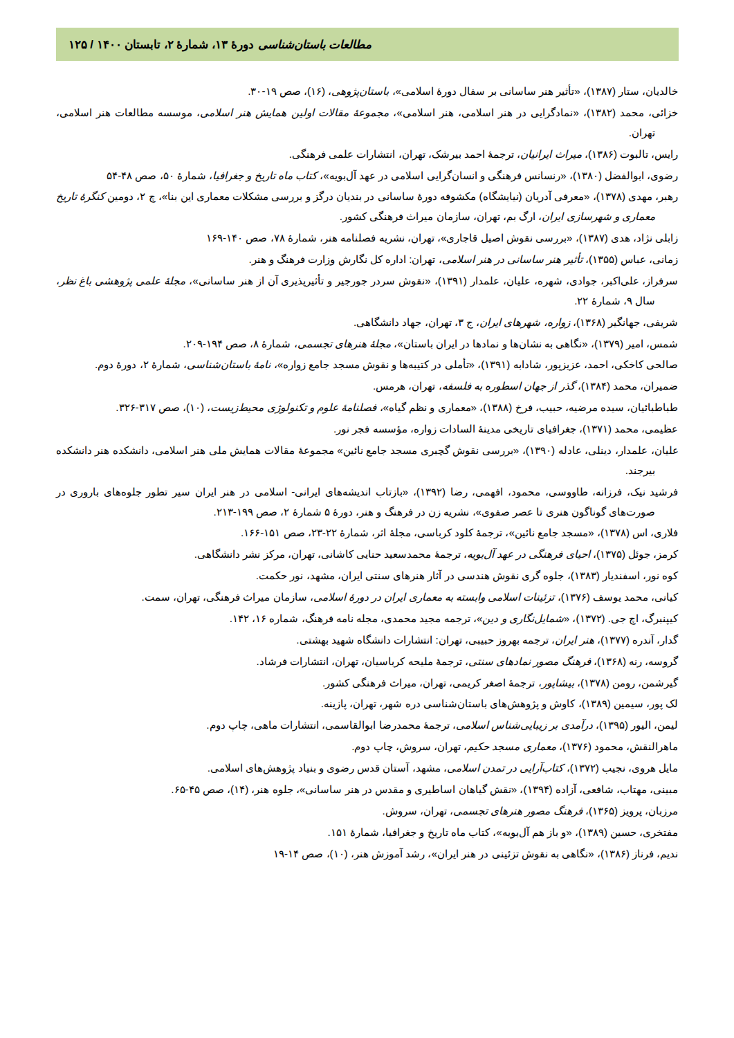مطالعات باستان‌شناسی دورۀ ۱۳، شمارۀ ۲، تابستان ۱۴۰۰ / ۱۲۵
خالدیان، ستار (۱۳۸۷)، «تأثیر هنر ساسانی بر سفال دورۀ اسلامی»، باستان‌پژوهی، (۱۶)، صص ۱۹-۳۰.
خزائی، محمد (۱۳۸۲)، «نمادگرایی در هنر اسلامی، هنر اسلامی»، مجموعۀ مقالات اولین همایش هنر اسلامی، موسسه مطالعات هنر اسلامی، تهران.
رایس، تالبوت (۱۳۸۶)، میراث ایرانیان، ترجمۀ احمد بیرشک، تهران، انتشارات علمی فرهنگی.
رضوی، ابوالفضل (۱۳۸۰)، «رنسانس فرهنگی و انسان‌گرایی اسلامی در عهد آل‌بویه»، کتاب ماه تاریخ و جغرافیا، شمارۀ ۵۰، صص ۴۸-۵۴
رهبر، مهدی (۱۳۷۸)، «معرفی آدریان (نیایشگاه) مکشوفه دورۀ ساسانی در بندیان درگز و بررسی مشکلات معماری این بنا»، چ ۲، دومین کنگرۀ تاریخ معماری و شهرسازی ایران، ارگ بم، تهران، سازمان میراث فرهنگی کشور.
زابلی نژاد، هدی (۱۳۸۷)، «بررسی نقوش اصیل قاجاری»، تهران، نشریه فصلنامه هنر، شمارۀ ۷۸، صص ۱۴۰-۱۶۹
زمانی، عباس (۱۳۵۵)، تأثیر هنر ساسانی در هنر اسلامی، تهران: اداره کل نگارش وزارت فرهنگ و هنر.
سرفراز، علی‌اکبر، جوادی، شهره، علیان، علمدار (۱۳۹۱)، «نقوش سردر جورجیر و تأثیرپذیری آن از هنر ساسانی»، مجلۀ علمی پژوهشی باغ نظر، سال ۹، شمارۀ ۲۲.
شریفی، جهانگیر (۱۳۶۸)، زواره، شهرهای ایران، ج ۳، تهران، جهاد دانشگاهی.
شمس، امیر (۱۳۷۹)، «نگاهی به نشان‌ها و نمادها در ایران باستان»، مجلۀ هنرهای تجسمی، شمارۀ ۸، صص ۱۹۴-۲۰۹.
صالحی کاخکی، احمد، عزیزپور، شادابه (۱۳۹۱)، «تأملی در کتیبه‌ها و نقوش مسجد جامع زواره»، نامۀ باستان‌شناسی، شمارۀ ۲، دورۀ دوم.
ضمیران، محمد (۱۳۸۴)، گذر از جهان اسطوره به فلسفه، تهران، هرمس.
طباطبائیان، سیده مرضیه، حبیب، فرخ (۱۳۸۸)، «معماری و نظم گیاه»، فصلنامۀ علوم و تکنولوژی محیط‌زیست، (۱۰)، صص ۳۱۷-۳۲۶.
عظیمی، محمد (۱۳۷۱)، جغرافیای تاریخی مدینۀ السادات زواره، مؤسسه فجر نور.
علیان، علمدار، دینلی، عادله (۱۳۹۰)، «بررسی نقوش گچبری مسجد جامع نائین» مجموعۀ مقالات همایش ملی هنر اسلامی، دانشکده هنر دانشکده بیرجند.
فرشید نیک، فرزانه، طاووسی، محمود، افهمی، رضا (۱۳۹۲)، «بازتاب اندیشه‌های ایرانی- اسلامی در هنر ایران سیر تطور جلوه‌های باروری در صورت‌های گوناگون هنری تا عصر صفوی»، نشریه زن در فرهنگ و هنر، دورۀ ۵ شمارۀ ۲، صص ۱۹۹-۲۱۳.
فلاری، اس (۱۳۷۸)، «مسجد جامع نائین»، ترجمۀ کلود کرباسی، مجلۀ اثر، شمارۀ ۲۲-۲۳، صص ۱۵۱-۱۶۶.
کرمز، جوئل (۱۳۷۵)، احیای فرهنگی در عهد آل‌بویه، ترجمۀ محمدسعید حنایی کاشانی، تهران، مرکز نشر دانشگاهی.
کوه نور، اسفندیار (۱۳۸۳)، جلوه گری نقوش هندسی در آثار هنرهای سنتی ایران، مشهد، نور حکمت.
کیانی، محمد یوسف (۱۳۷۶)، تزئینات اسلامی وابسته به معماری ایران در دورۀ اسلامی، سازمان میراث فرهنگی، تهران، سمت.
کیپنبرگ، اچ جی. (۱۳۷۲)، «شمایل‌نگاری و دین»، ترجمه مجید محمدی، مجله نامه فرهنگ، شماره ۱۶، ۱۴۲.
گدار، آندره (۱۳۷۷)، هنر ایران، ترجمه بهروز حبیبی، تهران: انتشارات دانشگاه شهید بهشتی.
گروسه، رنه (۱۳۶۸)، فرهنگ مصور نمادهای سنتی، ترجمۀ ملیحه کرباسیان، تهران، انتشارات فرشاد.
گیرشمن، رومن (۱۳۷۸)، بیشاپور، ترجمۀ اصغر کریمی، تهران، میراث فرهنگی کشور.
لک پور، سیمین (۱۳۸۹)، کاوش و پژوهش‌های باستان‌شناسی دره شهر، تهران، پازینه.
لیمن، الیور (۱۳۹۵)، درآمدی بر زیبایی‌شناس اسلامی، ترجمۀ محمدرضا ابوالقاسمی، انتشارات ماهی، چاپ دوم.
ماهرالنقش، محمود (۱۳۷۶)، معماری مسجد حکیم، تهران، سروش، چاپ دوم.
مایل هروی، نجیب (۱۳۷۲)، کتاب‌آرایی در تمدن اسلامی، مشهد، آستان قدس رضوی و بنیاد پژوهش‌های اسلامی.
مبینی، مهتاب، شافعی، آزاده (۱۳۹۴)، «نقش گیاهان اساطیری و مقدس در هنر ساسانی»، جلوه هنر، (۱۴)، صص ۴۵-۶۵.
مرزبان، پرویز (۱۳۶۵)، فرهنگ مصور هنرهای تجسمی، تهران، سروش.
مفتخری، حسین (۱۳۸۹)، «و باز هم آل‌بویه»، کتاب ماه تاریخ و جغرافیا، شمارۀ ۱۵۱.
ندیم، فرناز (۱۳۸۶)، «نگاهی به نقوش تزئینی در هنر ایران»، رشد آموزش هنر، (۱۰)، صص ۱۴-۱۹